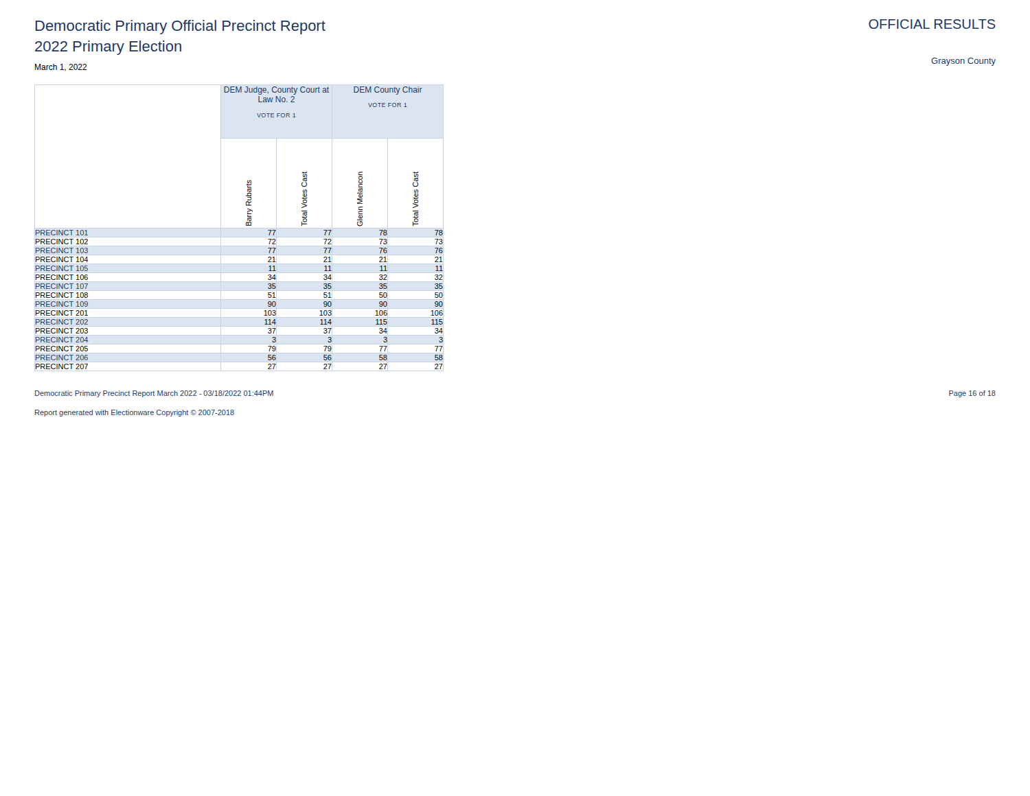Democratic Primary Official Precinct Report
2022 Primary Election
March 1, 2022
OFFICIAL RESULTS
Grayson County
| | DEM Judge, County Court at Law No. 2 VOTE FOR 1 | DEM County Chair VOTE FOR 1 |
| --- | --- | --- |
| Barry Rubarts | Total Votes Cast | Glenn Melancon | Total Votes Cast |
| PRECINCT 101 | 77 | 77 | 78 | 78 |
| PRECINCT 102 | 72 | 72 | 73 | 73 |
| PRECINCT 103 | 77 | 77 | 76 | 76 |
| PRECINCT 104 | 21 | 21 | 21 | 21 |
| PRECINCT 105 | 11 | 11 | 11 | 11 |
| PRECINCT 106 | 34 | 34 | 32 | 32 |
| PRECINCT 107 | 35 | 35 | 35 | 35 |
| PRECINCT 108 | 51 | 51 | 50 | 50 |
| PRECINCT 109 | 90 | 90 | 90 | 90 |
| PRECINCT 201 | 103 | 103 | 106 | 106 |
| PRECINCT 202 | 114 | 114 | 115 | 115 |
| PRECINCT 203 | 37 | 37 | 34 | 34 |
| PRECINCT 204 | 3 | 3 | 3 | 3 |
| PRECINCT 205 | 79 | 79 | 77 | 77 |
| PRECINCT 206 | 56 | 56 | 58 | 58 |
| PRECINCT 207 | 27 | 27 | 27 | 27 |
Democratic Primary Precinct Report March 2022 - 03/18/2022 01:44PM Page 16 of 18
Report generated with Electionware Copyright © 2007-2018